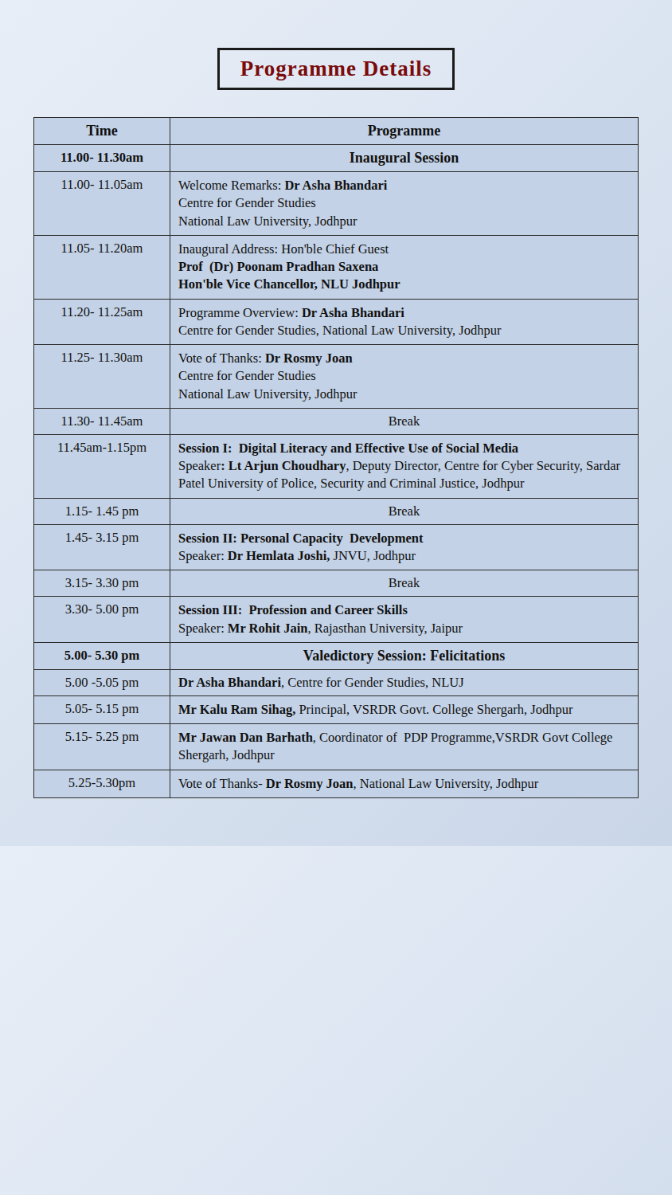Programme Details
| Time | Programme |
| --- | --- |
| 11.00- 11.30am | Inaugural Session |
| 11.00- 11.05am | Welcome Remarks: Dr Asha Bhandari Centre for Gender Studies National Law University, Jodhpur |
| 11.05- 11.20am | Inaugural Address: Hon'ble Chief Guest Prof (Dr) Poonam Pradhan Saxena Hon'ble Vice Chancellor, NLU Jodhpur |
| 11.20- 11.25am | Programme Overview: Dr Asha Bhandari Centre for Gender Studies, National Law University, Jodhpur |
| 11.25- 11.30am | Vote of Thanks: Dr Rosmy Joan Centre for Gender Studies National Law University, Jodhpur |
| 11.30- 11.45am | Break |
| 11.45am-1.15pm | Session I: Digital Literacy and Effective Use of Social Media Speaker : Lt Arjun Choudhary , Deputy Director, Centre for Cyber Security, Sardar Patel University of Police, Security and Criminal Justice, Jodhpur |
| 1.15- 1.45 pm | Break |
| 1.45- 3.15 pm | Session II: Personal Capacity Development Speaker: Dr Hemlata Joshi, JNVU, Jodhpur |
| 3.15- 3.30 pm | Break |
| 3.30- 5.00 pm | Session III: Profession and Career Skills Speaker: Mr Rohit Jain , Rajasthan University, Jaipur |
| 5.00- 5.30 pm | Valedictory Session: Felicitations |
| 5.00 -5.05 pm | Dr Asha Bhandari , Centre for Gender Studies, NLUJ |
| 5.05- 5.15 pm | Mr Kalu Ram Sihag, Principal, VSRDR Govt. College Shergarh, Jodhpur |
| 5.15- 5.25 pm | Mr Jawan Dan Barhath , Coordinator of PDP Programme,VSRDR Govt College Shergarh, Jodhpur |
| 5.25-5.30pm | Vote of Thanks- Dr Rosmy Joan , National Law University, Jodhpur |